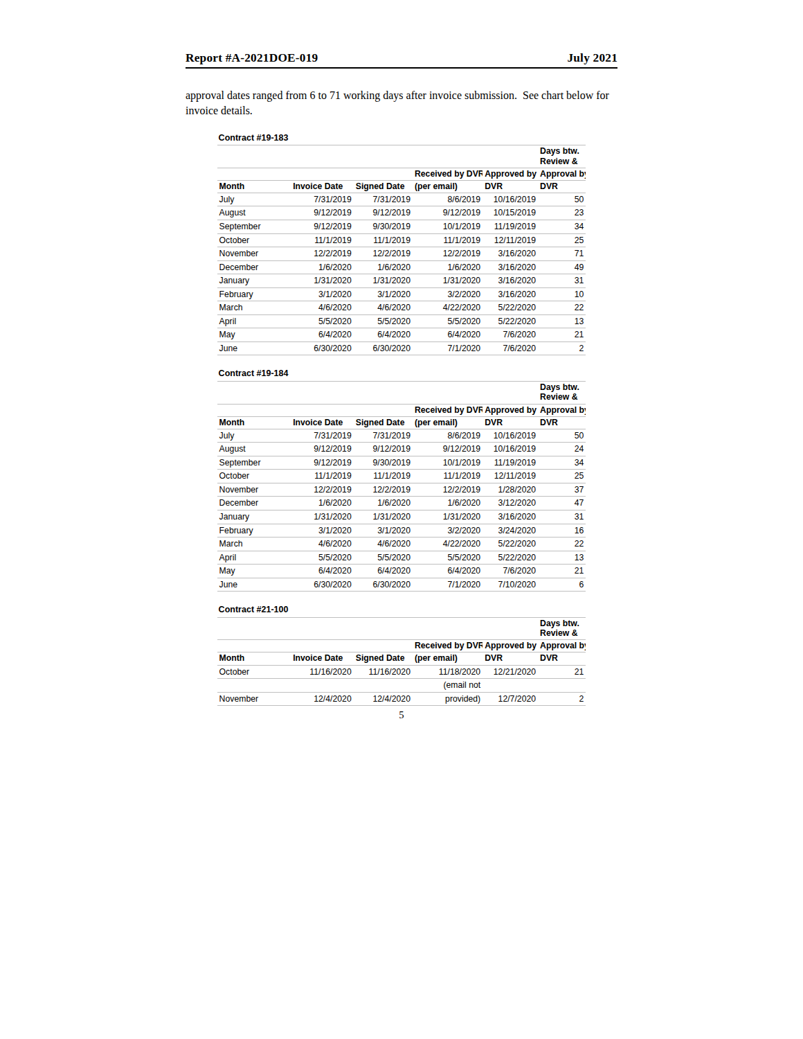Report #A-2021DOE-019 July 2021
approval dates ranged from 6 to 71 working days after invoice submission. See chart below for invoice details.
Contract #19-183
| | | | | | Days btw. Review & |
| --- | --- | --- | --- | --- | --- |
| | | | Received by DVR | Approved by | Approval by |
| Month | Invoice Date | Signed Date | (per email) | DVR | DVR |
| July | 7/31/2019 | 7/31/2019 | 8/6/2019 | 10/16/2019 | 50 |
| August | 9/12/2019 | 9/12/2019 | 9/12/2019 | 10/15/2019 | 23 |
| September | 9/12/2019 | 9/30/2019 | 10/1/2019 | 11/19/2019 | 34 |
| October | 11/1/2019 | 11/1/2019 | 11/1/2019 | 12/11/2019 | 25 |
| November | 12/2/2019 | 12/2/2019 | 12/2/2019 | 3/16/2020 | 71 |
| December | 1/6/2020 | 1/6/2020 | 1/6/2020 | 3/16/2020 | 49 |
| January | 1/31/2020 | 1/31/2020 | 1/31/2020 | 3/16/2020 | 31 |
| February | 3/1/2020 | 3/1/2020 | 3/2/2020 | 3/16/2020 | 10 |
| March | 4/6/2020 | 4/6/2020 | 4/22/2020 | 5/22/2020 | 22 |
| April | 5/5/2020 | 5/5/2020 | 5/5/2020 | 5/22/2020 | 13 |
| May | 6/4/2020 | 6/4/2020 | 6/4/2020 | 7/6/2020 | 21 |
| June | 6/30/2020 | 6/30/2020 | 7/1/2020 | 7/6/2020 | 2 |
Contract #19-184
| | | | | | Days btw. Review & |
| --- | --- | --- | --- | --- | --- |
| | | | Received by DVR | Approved by | Approval by |
| Month | Invoice Date | Signed Date | (per email) | DVR | DVR |
| July | 7/31/2019 | 7/31/2019 | 8/6/2019 | 10/16/2019 | 50 |
| August | 9/12/2019 | 9/12/2019 | 9/12/2019 | 10/16/2019 | 24 |
| September | 9/12/2019 | 9/30/2019 | 10/1/2019 | 11/19/2019 | 34 |
| October | 11/1/2019 | 11/1/2019 | 11/1/2019 | 12/11/2019 | 25 |
| November | 12/2/2019 | 12/2/2019 | 12/2/2019 | 1/28/2020 | 37 |
| December | 1/6/2020 | 1/6/2020 | 1/6/2020 | 3/12/2020 | 47 |
| January | 1/31/2020 | 1/31/2020 | 1/31/2020 | 3/16/2020 | 31 |
| February | 3/1/2020 | 3/1/2020 | 3/2/2020 | 3/24/2020 | 16 |
| March | 4/6/2020 | 4/6/2020 | 4/22/2020 | 5/22/2020 | 22 |
| April | 5/5/2020 | 5/5/2020 | 5/5/2020 | 5/22/2020 | 13 |
| May | 6/4/2020 | 6/4/2020 | 6/4/2020 | 7/6/2020 | 21 |
| June | 6/30/2020 | 6/30/2020 | 7/1/2020 | 7/10/2020 | 6 |
Contract #21-100
| | | | | | Days btw. Review & |
| --- | --- | --- | --- | --- | --- |
| | | | Received by DVR | Approved by | Approval by |
| Month | Invoice Date | Signed Date | (per email) | DVR | DVR |
| October | 11/16/2020 | 11/16/2020 | 11/18/2020 | 12/21/2020 | 21 |
| | | | (email not | | |
| November | 12/4/2020 | 12/4/2020 | provided) | 12/7/2020 | 2 |
5